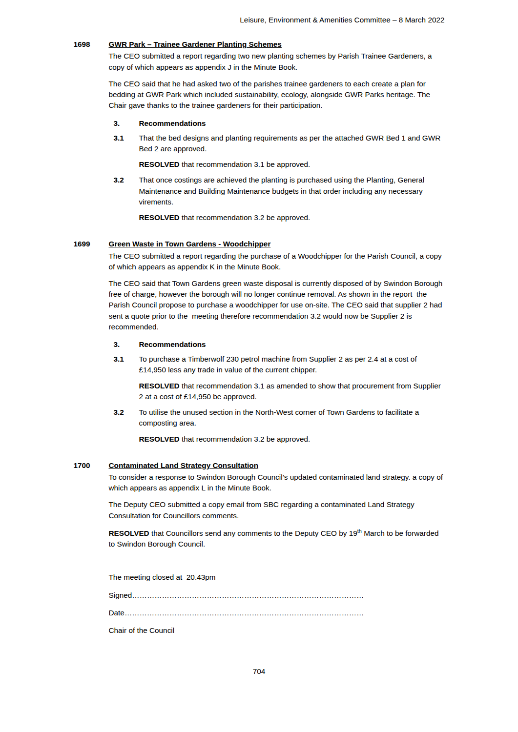Leisure, Environment & Amenities Committee – 8 March 2022
1698
GWR Park – Trainee Gardener Planting Schemes
The CEO submitted a report regarding two new planting schemes by Parish Trainee Gardeners, a copy of which appears as appendix J in the Minute Book.
The CEO said that he had asked two of the parishes trainee gardeners to each create a plan for bedding at GWR Park which included sustainability, ecology, alongside GWR Parks heritage. The Chair gave thanks to the trainee gardeners for their participation.
3.
Recommendations
3.1
That the bed designs and planting requirements as per the attached GWR Bed 1 and GWR Bed 2 are approved.
RESOLVED that recommendation 3.1 be approved.
3.2
That once costings are achieved the planting is purchased using the Planting, General Maintenance and Building Maintenance budgets in that order including any necessary virements.
RESOLVED that recommendation 3.2 be approved.
1699
Green Waste in Town Gardens - Woodchipper
The CEO submitted a report regarding the purchase of a Woodchipper for the Parish Council, a copy of which appears as appendix K in the Minute Book.
The CEO said that Town Gardens green waste disposal is currently disposed of by Swindon Borough free of charge, however the borough will no longer continue removal. As shown in the report the Parish Council propose to purchase a woodchipper for use on-site. The CEO said that supplier 2 had sent a quote prior to the meeting therefore recommendation 3.2 would now be Supplier 2 is recommended.
3.
Recommendations
3.1
To purchase a Timberwolf 230 petrol machine from Supplier 2 as per 2.4 at a cost of £14,950 less any trade in value of the current chipper.
RESOLVED that recommendation 3.1 as amended to show that procurement from Supplier 2 at a cost of £14,950 be approved.
3.2
To utilise the unused section in the North-West corner of Town Gardens to facilitate a composting area.
RESOLVED that recommendation 3.2 be approved.
1700
Contaminated Land Strategy Consultation
To consider a response to Swindon Borough Council’s updated contaminated land strategy. a copy of which appears as appendix L in the Minute Book.
The Deputy CEO submitted a copy email from SBC regarding a contaminated Land Strategy Consultation for Councillors comments.
RESOLVED that Councillors send any comments to the Deputy CEO by 19th March to be forwarded to Swindon Borough Council.
The meeting closed at 20.43pm
Signed…………………………………………………………………………………
Date……………………………………………………………………………………
Chair of the Council
704